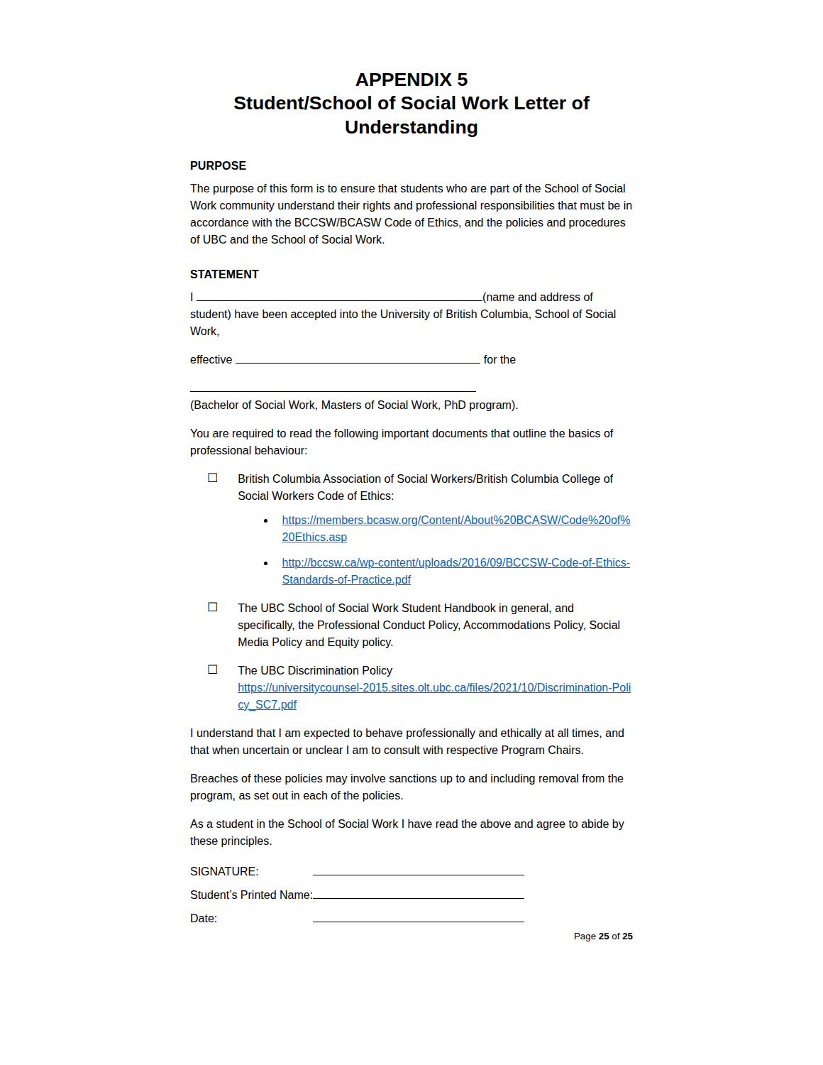APPENDIX 5Student/School of Social Work Letter of Understanding
PURPOSE
The purpose of this form is to ensure that students who are part of the School of Social Work community understand their rights and professional responsibilities that must be in accordance with the BCCSW/BCASW Code of Ethics, and the policies and procedures of UBC and the School of Social Work.
STATEMENT
I (name and address of student) have been accepted into the University of British Columbia, School of Social Work,
effective for the
(Bachelor of Social Work, Masters of Social Work, PhD program).
You are required to read the following important documents that outline the basics of professional behaviour:
British Columbia Association of Social Workers/British Columbia College of Social Workers Code of Ethics:
https://members.bcasw.org/Content/About%20BCASW/Code%20of%20Ethics.asp
http://bccsw.ca/wp-content/uploads/2016/09/BCCSW-Code-of-Ethics-Standards-of-Practice.pdf
The UBC School of Social Work Student Handbook in general, and specifically, the Professional Conduct Policy, Accommodations Policy, Social Media Policy and Equity policy.
The UBC Discrimination Policy
https://universitycounsel-2015.sites.olt.ubc.ca/files/2021/10/Discrimination-Policy_SC7.pdf
I understand that I am expected to behave professionally and ethically at all times, and that when uncertain or unclear I am to consult with respective Program Chairs.
Breaches of these policies may involve sanctions up to and including removal from the program, as set out in each of the policies.
As a student in the School of Social Work I have read the above and agree to abide by these principles.
| SIGNATURE: | |
| Student’s Printed Name: | |
| Date: | |
Page 25 of 25